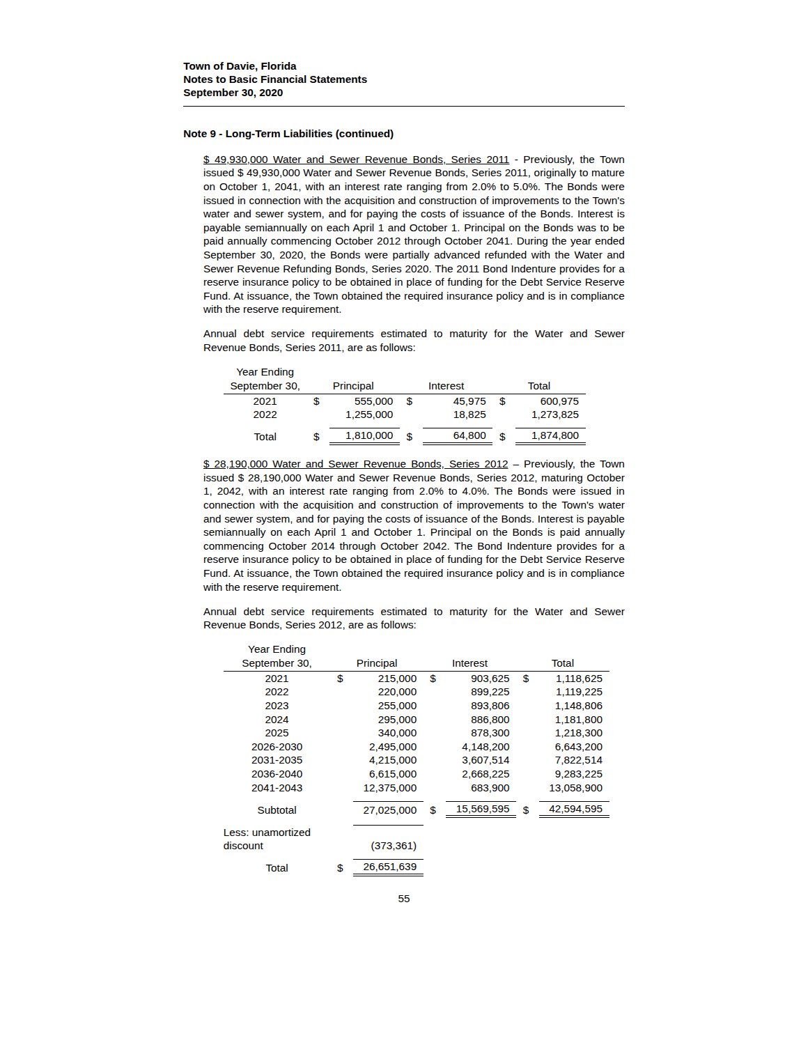Town of Davie, Florida Notes to Basic Financial Statements September 30, 2020
Note 9 - Long-Term Liabilities (continued)
$ 49,930,000 Water and Sewer Revenue Bonds, Series 2011 - Previously, the Town issued $ 49,930,000 Water and Sewer Revenue Bonds, Series 2011, originally to mature on October 1, 2041, with an interest rate ranging from 2.0% to 5.0%. The Bonds were issued in connection with the acquisition and construction of improvements to the Town's water and sewer system, and for paying the costs of issuance of the Bonds. Interest is payable semiannually on each April 1 and October 1. Principal on the Bonds was to be paid annually commencing October 2012 through October 2041. During the year ended September 30, 2020, the Bonds were partially advanced refunded with the Water and Sewer Revenue Refunding Bonds, Series 2020. The 2011 Bond Indenture provides for a reserve insurance policy to be obtained in place of funding for the Debt Service Reserve Fund. At issuance, the Town obtained the required insurance policy and is in compliance with the reserve requirement.
Annual debt service requirements estimated to maturity for the Water and Sewer Revenue Bonds, Series 2011, are as follows:
| Year Ending September 30, | Principal | Interest | Total |
| --- | --- | --- | --- |
| 2021 | $ | 555,000 | $ | 45,975 | $ | 600,975 |
| 2022 | | 1,255,000 | | 18,825 | | 1,273,825 |
| Total | $ | 1,810,000 | $ | 64,800 | $ | 1,874,800 |
$ 28,190,000 Water and Sewer Revenue Bonds, Series 2012 – Previously, the Town issued $ 28,190,000 Water and Sewer Revenue Bonds, Series 2012, maturing October 1, 2042, with an interest rate ranging from 2.0% to 4.0%. The Bonds were issued in connection with the acquisition and construction of improvements to the Town's water and sewer system, and for paying the costs of issuance of the Bonds. Interest is payable semiannually on each April 1 and October 1. Principal on the Bonds is paid annually commencing October 2014 through October 2042. The Bond Indenture provides for a reserve insurance policy to be obtained in place of funding for the Debt Service Reserve Fund. At issuance, the Town obtained the required insurance policy and is in compliance with the reserve requirement.
Annual debt service requirements estimated to maturity for the Water and Sewer Revenue Bonds, Series 2012, are as follows:
| Year Ending September 30, | Principal | Interest | Total |
| --- | --- | --- | --- |
| 2021 | $ | 215,000 | $ | 903,625 | $ | 1,118,625 |
| 2022 | | 220,000 | | 899,225 | | 1,119,225 |
| 2023 | | 255,000 | | 893,806 | | 1,148,806 |
| 2024 | | 295,000 | | 886,800 | | 1,181,800 |
| 2025 | | 340,000 | | 878,300 | | 1,218,300 |
| 2026-2030 | | 2,495,000 | | 4,148,200 | | 6,643,200 |
| 2031-2035 | | 4,215,000 | | 3,607,514 | | 7,822,514 |
| 2036-2040 | | 6,615,000 | | 2,668,225 | | 9,283,225 |
| 2041-2043 | | 12,375,000 | | 683,900 | | 13,058,900 |
| Subtotal | | 27,025,000 | $ | 15,569,595 | $ | 42,594,595 |
| Less: unamortized discount | | (373,361) | | | | |
| Total | $ | 26,651,639 | | | | |
55